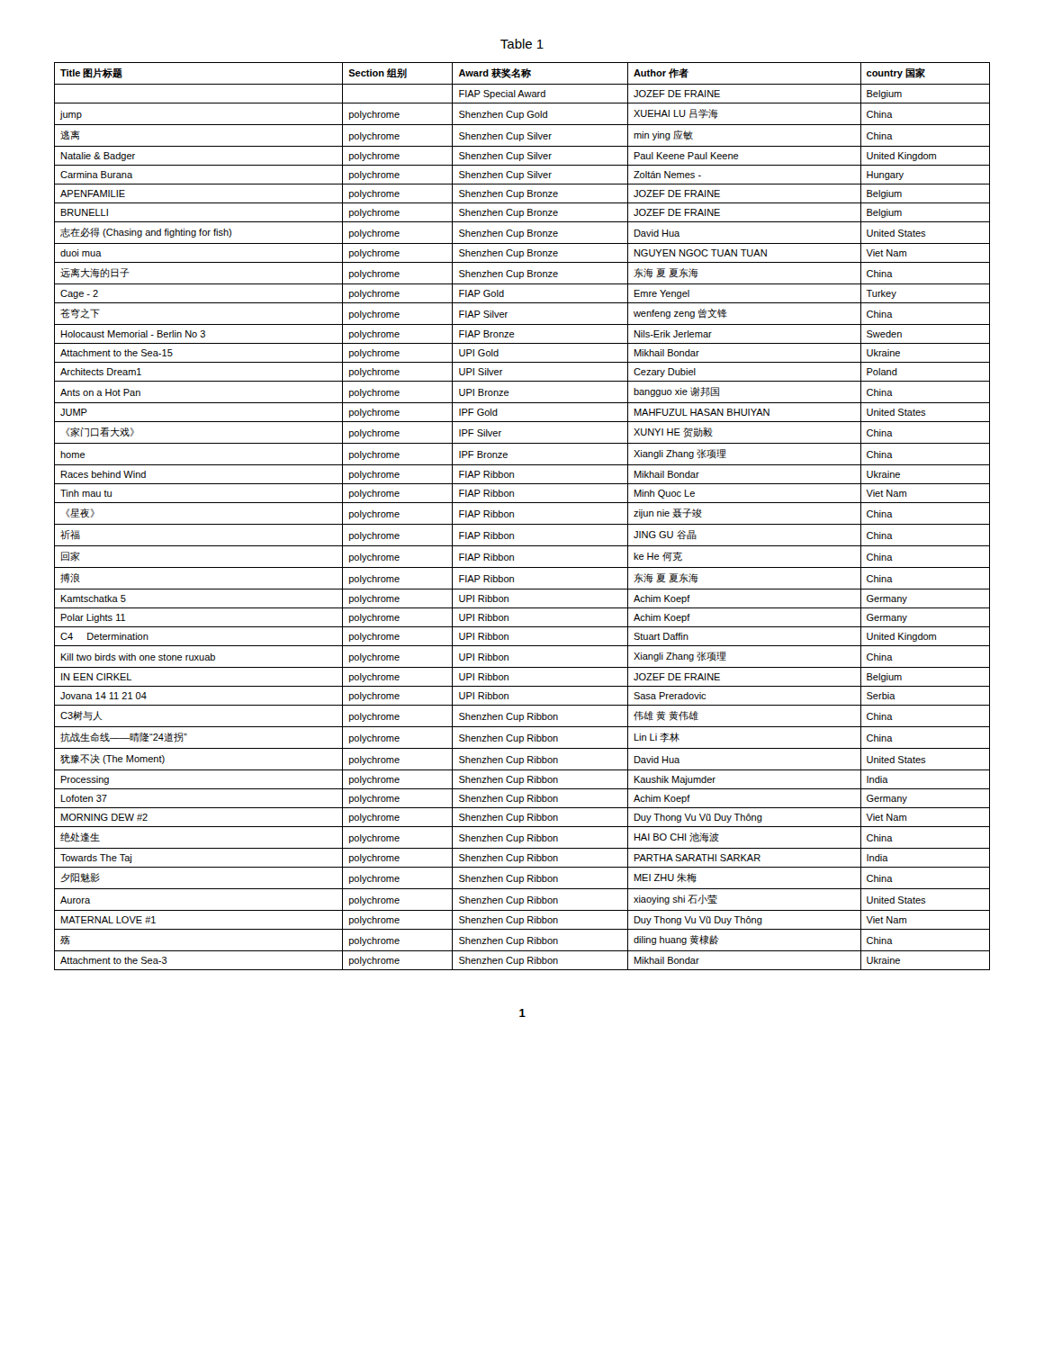Table 1
| Title 图片标题 | Section 组别 | Award 获奖名称 | Author 作者 | country 国家 |
| --- | --- | --- | --- | --- |
| | | FIAP Special Award | JOZEF DE FRAINE | Belgium |
| jump | polychrome | Shenzhen Cup Gold | XUEHAI LU 吕学海 | China |
| 逃离 | polychrome | Shenzhen Cup Silver | min ying 应敏 | China |
| Natalie & Badger | polychrome | Shenzhen Cup Silver | Paul Keene Paul Keene | United Kingdom |
| Carmina Burana | polychrome | Shenzhen Cup Silver | Zoltán Nemes - | Hungary |
| APENFAMILIE | polychrome | Shenzhen Cup Bronze | JOZEF DE FRAINE | Belgium |
| BRUNELLI | polychrome | Shenzhen Cup Bronze | JOZEF DE FRAINE | Belgium |
| 志在必得 (Chasing and fighting for fish) | polychrome | Shenzhen Cup Bronze | David Hua | United States |
| duoi mua | polychrome | Shenzhen Cup Bronze | NGUYEN NGOC TUAN TUAN | Viet Nam |
| 远离大海的日子 | polychrome | Shenzhen Cup Bronze | 东海 夏 夏东海 | China |
| Cage - 2 | polychrome | FIAP Gold | Emre Yengel | Turkey |
| 苍穹之下 | polychrome | FIAP Silver | wenfeng zeng 曾文锋 | China |
| Holocaust Memorial - Berlin No 3 | polychrome | FIAP Bronze | Nils-Erik Jerlemar | Sweden |
| Attachment to the Sea-15 | polychrome | UPI Gold | Mikhail Bondar | Ukraine |
| Architects Dream1 | polychrome | UPI Silver | Cezary Dubiel | Poland |
| Ants on a Hot Pan | polychrome | UPI Bronze | bangguo xie 谢邦国 | China |
| JUMP | polychrome | IPF Gold | MAHFUZUL HASAN BHUIYAN | United States |
| 《家门口看大戏》 | polychrome | IPF Silver | XUNYI HE 贺勋毅 | China |
| home | polychrome | IPF Bronze | Xiangli Zhang 张项理 | China |
| Races behind Wind | polychrome | FIAP Ribbon | Mikhail Bondar | Ukraine |
| Tinh mau tu | polychrome | FIAP Ribbon | Minh Quoc Le | Viet Nam |
| 《星夜》 | polychrome | FIAP Ribbon | zijun nie 聂子竣 | China |
| 祈福 | polychrome | FIAP Ribbon | JING GU 谷晶 | China |
| 回家 | polychrome | FIAP Ribbon | ke He 何克 | China |
| 搏浪 | polychrome | FIAP Ribbon | 东海 夏 夏东海 | China |
| Kamtschatka 5 | polychrome | UPI Ribbon | Achim Koepf | Germany |
| Polar Lights 11 | polychrome | UPI Ribbon | Achim Koepf | Germany |
| C4 Determination | polychrome | UPI Ribbon | Stuart Daffin | United Kingdom |
| Kill two birds with one stone ruxuab | polychrome | UPI Ribbon | Xiangli Zhang 张项理 | China |
| IN EEN CIRKEL | polychrome | UPI Ribbon | JOZEF DE FRAINE | Belgium |
| Jovana 14 11 21 04 | polychrome | UPI Ribbon | Sasa Preradovic | Serbia |
| C3树与人 | polychrome | Shenzhen Cup Ribbon | 伟雄 黄 黄伟雄 | China |
| 抗战生命线——晴隆“24道拐” | polychrome | Shenzhen Cup Ribbon | Lin Li 李林 | China |
| 犹豫不决 (The Moment) | polychrome | Shenzhen Cup Ribbon | David Hua | United States |
| Processing | polychrome | Shenzhen Cup Ribbon | Kaushik Majumder | India |
| Lofoten 37 | polychrome | Shenzhen Cup Ribbon | Achim Koepf | Germany |
| MORNING DEW #2 | polychrome | Shenzhen Cup Ribbon | Duy Thong Vu Vũ Duy Thông | Viet Nam |
| 绝处逢生 | polychrome | Shenzhen Cup Ribbon | HAI BO CHI 池海波 | China |
| Towards The Taj | polychrome | Shenzhen Cup Ribbon | PARTHA SARATHI SARKAR | India |
| 夕阳魅影 | polychrome | Shenzhen Cup Ribbon | MEI ZHU 朱梅 | China |
| Aurora | polychrome | Shenzhen Cup Ribbon | xiaoying shi 石小莹 | United States |
| MATERNAL LOVE #1 | polychrome | Shenzhen Cup Ribbon | Duy Thong Vu Vũ Duy Thông | Viet Nam |
| 殇 | polychrome | Shenzhen Cup Ribbon | diling huang 黄棣龄 | China |
| Attachment to the Sea-3 | polychrome | Shenzhen Cup Ribbon | Mikhail Bondar | Ukraine |
1